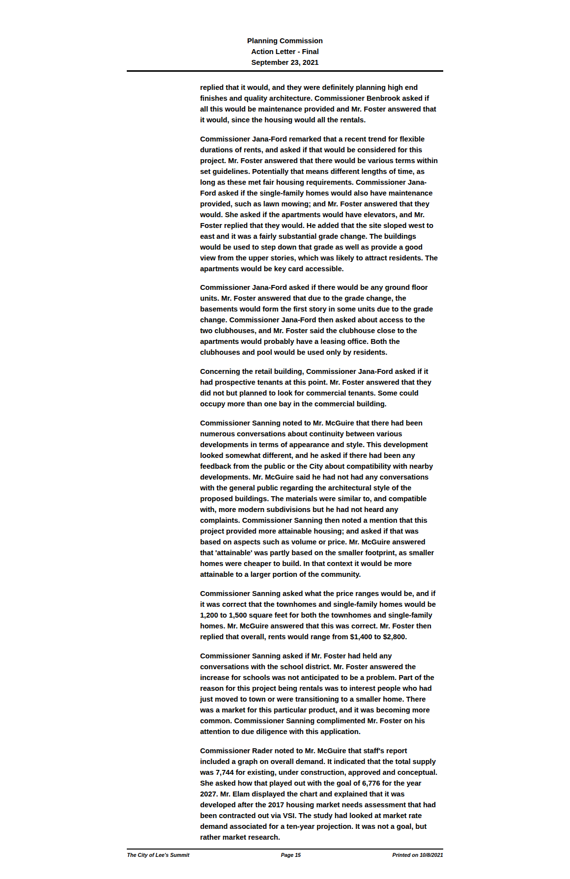Planning Commission
Action Letter - Final
September 23, 2021
replied that it would, and they were definitely planning high end finishes and quality architecture. Commissioner Benbrook asked if all this would be maintenance provided and Mr. Foster answered that it would, since the housing would all the rentals.
Commissioner Jana-Ford remarked that a recent trend for flexible durations of rents, and asked if that would be considered for this project. Mr. Foster answered that there would be various terms within set guidelines. Potentially that means different lengths of time, as long as these met fair housing requirements. Commissioner Jana-Ford asked if the single-family homes would also have maintenance provided, such as lawn mowing; and Mr. Foster answered that they would. She asked if the apartments would have elevators, and Mr. Foster replied that they would. He added that the site sloped west to east and it was a fairly substantial grade change. The buildings would be used to step down that grade as well as provide a good view from the upper stories, which was likely to attract residents. The apartments would be key card accessible.
Commissioner Jana-Ford asked if there would be any ground floor units. Mr. Foster answered that due to the grade change, the basements would form the first story in some units due to the grade change. Commissioner Jana-Ford then asked about access to the two clubhouses, and Mr. Foster said the clubhouse close to the apartments would probably have a leasing office. Both the clubhouses and pool would be used only by residents.
Concerning the retail building, Commissioner Jana-Ford asked if it had prospective tenants at this point. Mr. Foster answered that they did not but planned to look for commercial tenants. Some could occupy more than one bay in the commercial building.
Commissioner Sanning noted to Mr. McGuire that there had been numerous conversations about continuity between various developments in terms of appearance and style. This development looked somewhat different, and he asked if there had been any feedback from the public or the City about compatibility with nearby developments. Mr. McGuire said he had not had any conversations with the general public regarding the architectural style of the proposed buildings. The materials were similar to, and compatible with, more modern subdivisions but he had not heard any complaints. Commissioner Sanning then noted a mention that this project provided more attainable housing; and asked if that was based on aspects such as volume or price. Mr. McGuire answered that 'attainable' was partly based on the smaller footprint, as smaller homes were cheaper to build. In that context it would be more attainable to a larger portion of the community.
Commissioner Sanning asked what the price ranges would be, and if it was correct that the townhomes and single-family homes would be 1,200 to 1,500 square feet for both the townhomes and single-family homes. Mr. McGuire answered that this was correct. Mr. Foster then replied that overall, rents would range from $1,400 to $2,800.
Commissioner Sanning asked if Mr. Foster had held any conversations with the school district. Mr. Foster answered the increase for schools was not anticipated to be a problem. Part of the reason for this project being rentals was to interest people who had just moved to town or were transitioning to a smaller home. There was a market for this particular product, and it was becoming more common. Commissioner Sanning complimented Mr. Foster on his attention to due diligence with this application.
Commissioner Rader noted to Mr. McGuire that staff's report included a graph on overall demand. It indicated that the total supply was 7,744 for existing, under construction, approved and conceptual. She asked how that played out with the goal of 6,776 for the year 2027. Mr. Elam displayed the chart and explained that it was developed after the 2017 housing market needs assessment that had been contracted out via VSI. The study had looked at market rate demand associated for a ten-year projection. It was not a goal, but rather market research.
The City of Lee's Summit
Page 15
Printed on 10/8/2021